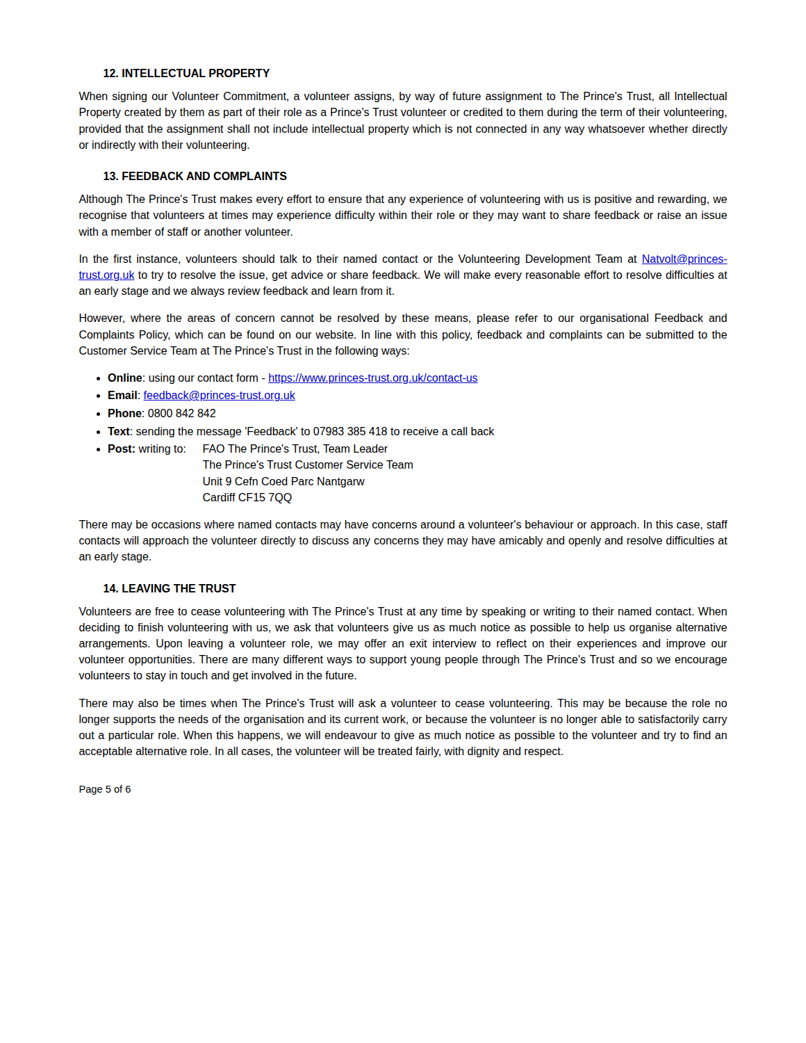12. INTELLECTUAL PROPERTY
When signing our Volunteer Commitment, a volunteer assigns, by way of future assignment to The Prince's Trust, all Intellectual Property created by them as part of their role as a Prince's Trust volunteer or credited to them during the term of their volunteering, provided that the assignment shall not include intellectual property which is not connected in any way whatsoever whether directly or indirectly with their volunteering.
13. FEEDBACK AND COMPLAINTS
Although The Prince's Trust makes every effort to ensure that any experience of volunteering with us is positive and rewarding, we recognise that volunteers at times may experience difficulty within their role or they may want to share feedback or raise an issue with a member of staff or another volunteer.
In the first instance, volunteers should talk to their named contact or the Volunteering Development Team at Natvolt@princes-trust.org.uk to try to resolve the issue, get advice or share feedback. We will make every reasonable effort to resolve difficulties at an early stage and we always review feedback and learn from it.
However, where the areas of concern cannot be resolved by these means, please refer to our organisational Feedback and Complaints Policy, which can be found on our website. In line with this policy, feedback and complaints can be submitted to the Customer Service Team at The Prince's Trust in the following ways:
Online: using our contact form - https://www.princes-trust.org.uk/contact-us
Email: feedback@princes-trust.org.uk
Phone: 0800 842 842
Text: sending the message 'Feedback' to 07983 385 418 to receive a call back
Post: writing to: FAO The Prince's Trust, Team Leader
The Prince's Trust Customer Service Team
Unit 9 Cefn Coed Parc Nantgarw
Cardiff CF15 7QQ
There may be occasions where named contacts may have concerns around a volunteer's behaviour or approach. In this case, staff contacts will approach the volunteer directly to discuss any concerns they may have amicably and openly and resolve difficulties at an early stage.
14. LEAVING THE TRUST
Volunteers are free to cease volunteering with The Prince's Trust at any time by speaking or writing to their named contact. When deciding to finish volunteering with us, we ask that volunteers give us as much notice as possible to help us organise alternative arrangements. Upon leaving a volunteer role, we may offer an exit interview to reflect on their experiences and improve our volunteer opportunities. There are many different ways to support young people through The Prince's Trust and so we encourage volunteers to stay in touch and get involved in the future.
There may also be times when The Prince's Trust will ask a volunteer to cease volunteering. This may be because the role no longer supports the needs of the organisation and its current work, or because the volunteer is no longer able to satisfactorily carry out a particular role. When this happens, we will endeavour to give as much notice as possible to the volunteer and try to find an acceptable alternative role. In all cases, the volunteer will be treated fairly, with dignity and respect.
Page 5 of 6